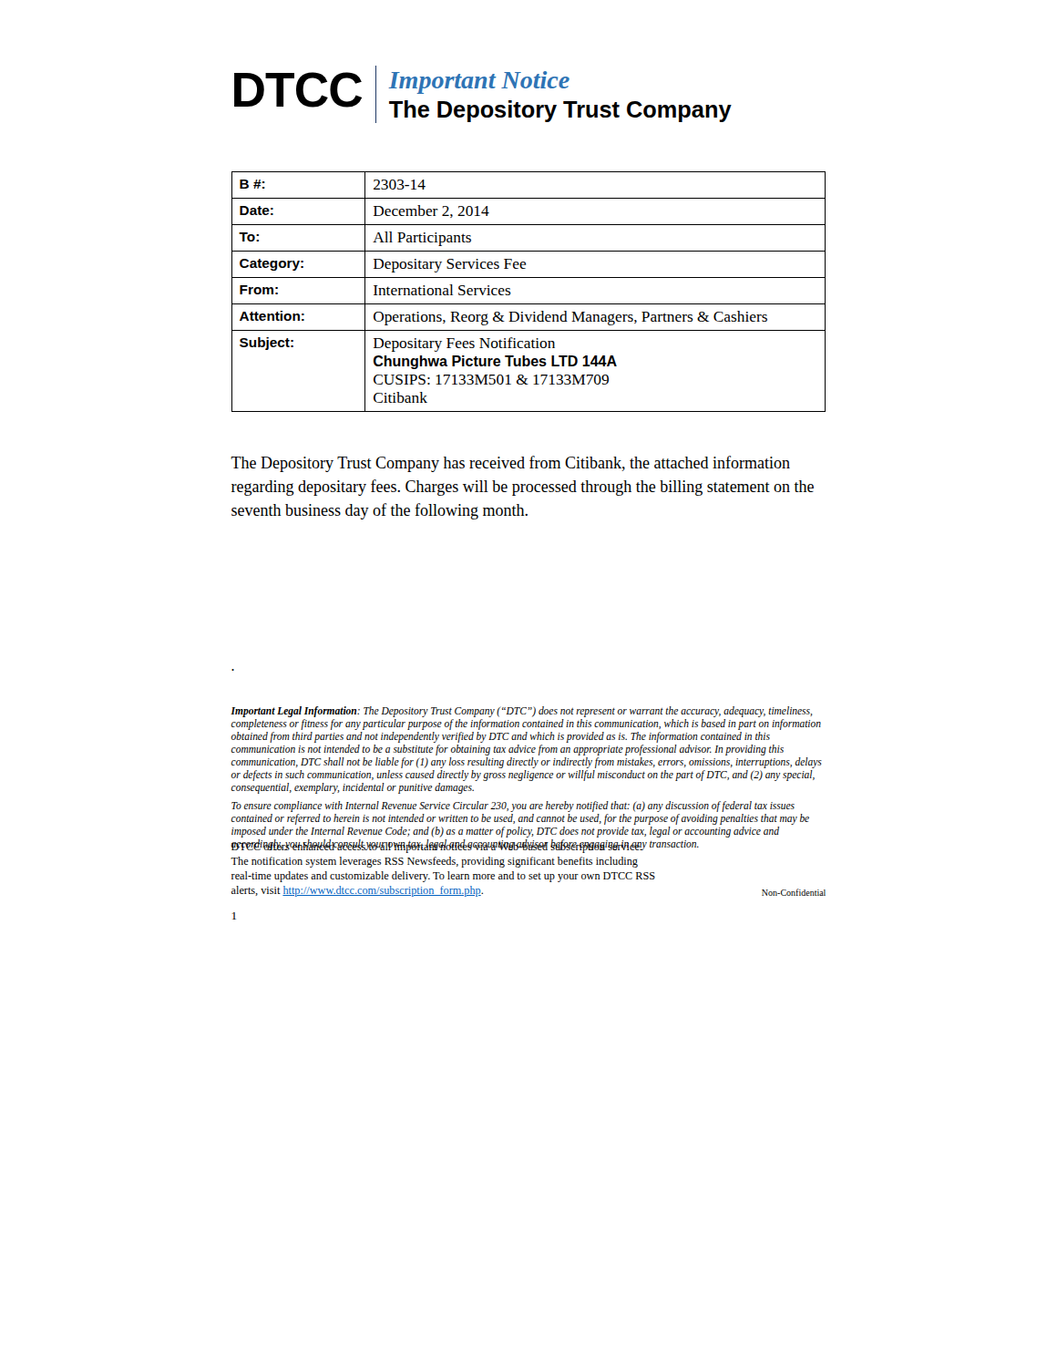DTCC
Important Notice
The Depository Trust Company
| B #: | 2303-14 |
| Date: | December 2, 2014 |
| To: | All Participants |
| Category: | Depositary Services Fee |
| From: | International Services |
| Attention: | Operations, Reorg & Dividend Managers, Partners & Cashiers |
| Subject: | Depositary Fees Notification Chunghwa Picture Tubes LTD 144A CUSIPS: 17133M501 & 17133M709 Citibank |
The Depository Trust Company has received from Citibank, the attached information regarding depositary fees. Charges will be processed through the billing statement on the seventh business day of the following month.
.
Important Legal Information: The Depository Trust Company (“DTC”) does not represent or warrant the accuracy, adequacy, timeliness, completeness or fitness for any particular purpose of the information contained in this communication, which is based in part on information obtained from third parties and not independently verified by DTC and which is provided as is. The information contained in this communication is not intended to be a substitute for obtaining tax advice from an appropriate professional advisor. In providing this communication, DTC shall not be liable for (1) any loss resulting directly or indirectly from mistakes, errors, omissions, interruptions, delays or defects in such communication, unless caused directly by gross negligence or willful misconduct on the part of DTC, and (2) any special, consequential, exemplary, incidental or punitive damages.
To ensure compliance with Internal Revenue Service Circular 230, you are hereby notified that: (a) any discussion of federal tax issues contained or referred to herein is not intended or written to be used, and cannot be used, for the purpose of avoiding penalties that may be imposed under the Internal Revenue Code; and (b) as a matter of policy, DTC does not provide tax, legal or accounting advice and accordingly, you should consult your own tax, legal and accounting advisor before engaging in any transaction.
DTCC offers enhanced access to all important notices via a Web-based subscription service.
The notification system leverages RSS Newsfeeds, providing significant benefits including
real-time updates and customizable delivery. To learn more and to set up your own DTCC RSS
alerts, visit http://www.dtcc.com/subscription_form.php.
Non-Confidential
1